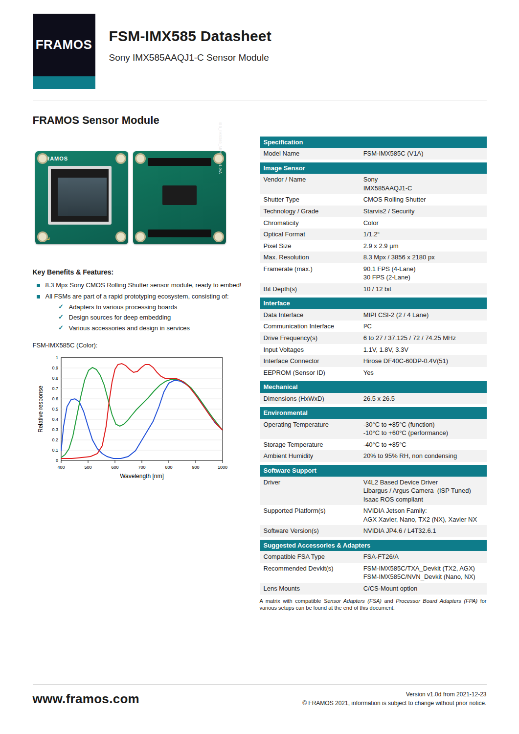FRAMOS
FSM-IMX585 Datasheet
Sony IMX585AAQJ1-C Sensor Module
FRAMOS Sensor Module
FRAMOS
U, G
ISB_IMX585_MP41SB v1.0rA
Key Benefits & Features:
8.3 Mpx Sony CMOS Rolling Shutter sensor module, ready to embed!
All FSMs are part of a rapid prototyping ecosystem, consisting of:
Adapters to various processing boards
Design sources for deep embedding
Various accessories and design in services
FSM-IMX585C (Color):
1 0.9 0.8 0.7 0.6 0.5 0.4 0.3 0.2 0.1 0 400 500 600 700 800 900 1000 Wavelength [nm] Relative response
Specification
| Model Name | FSM-IMX585C (V1A) |
Image Sensor
| Vendor / Name | Sony IMX585AAQJ1-C |
| Shutter Type | CMOS Rolling Shutter |
| Technology / Grade | Starvis2 / Security |
| Chromaticity | Color |
| Optical Format | 1/1.2“ |
| Pixel Size | 2.9 x 2.9 µm |
| Max. Resolution | 8.3 Mpx / 3856 x 2180 px |
| Framerate (max.) | 90.1 FPS (4-Lane) 30 FPS (2-Lane) |
| Bit Depth(s) | 10 / 12 bit |
Interface
| Data Interface | MIPI CSI-2 (2 / 4 Lane) |
| Communication Interface | I²C |
| Drive Frequency(s) | 6 to 27 / 37.125 / 72 / 74.25 MHz |
| Input Voltages | 1.1V, 1.8V, 3.3V |
| Interface Connector | Hirose DF40C-60DP-0.4V(51) |
| EEPROM (Sensor ID) | Yes |
Mechanical
| Dimensions (HxWxD) | 26.5 x 26.5 |
Environmental
| Operating Temperature | -30°C to +85°C (function) -10°C to +60°C (performance) |
| Storage Temperature | -40°C to +85°C |
| Ambient Humidity | 20% to 95% RH, non condensing |
Software Support
| Driver | V4L2 Based Device Driver Libargus / Argus Camera (ISP Tuned) Isaac ROS compliant |
| Supported Platform(s) | NVIDIA Jetson Family: AGX Xavier, Nano, TX2 (NX), Xavier NX |
| Software Version(s) | NVIDIA JP4.6 / L4T32.6.1 |
Suggested Accessories & Adapters
| Compatible FSA Type | FSA-FT26/A |
| Recommended Devkit(s) | FSM-IMX585C/TXA_Devkit (TX2, AGX) FSM-IMX585C/NVN_Devkit (Nano, NX) |
| Lens Mounts | C/CS-Mount option |
A matrix with compatible Sensor Adapters (FSA) and Processor Board Adapters (FPA) for various setups can be found at the end of this document.
www.framos.com
Version v1.0d from 2021-12-23
© FRAMOS 2021, information is subject to change without prior notice.